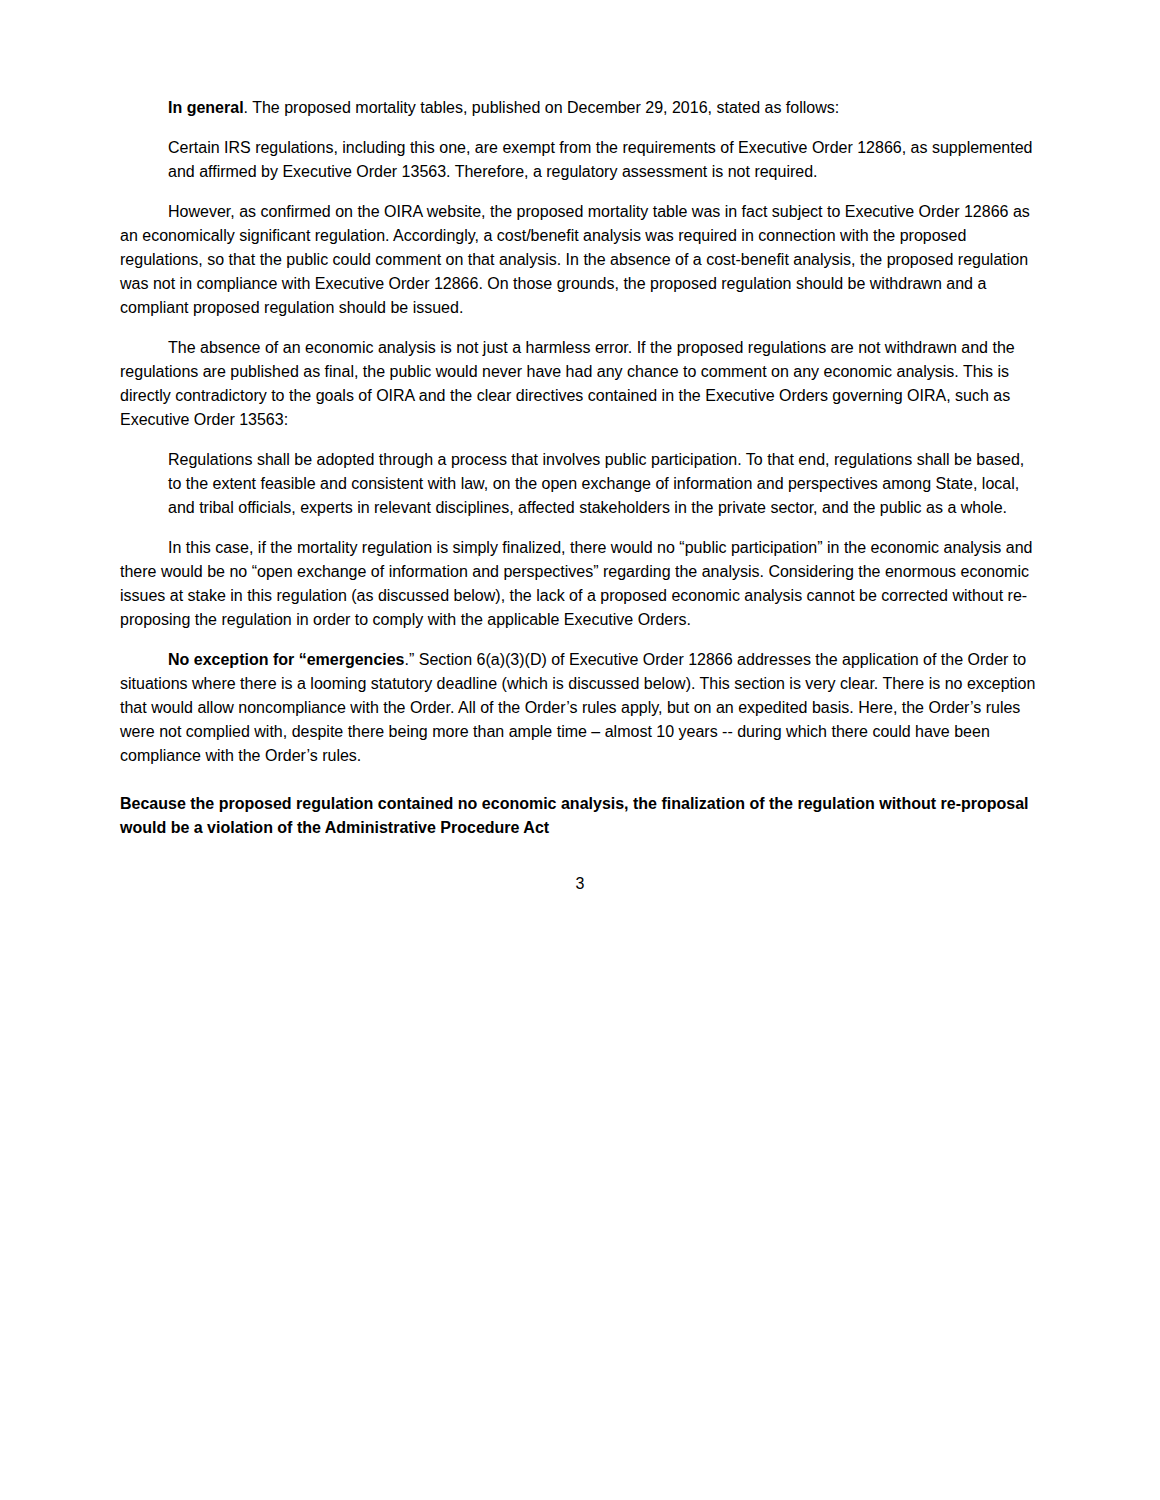In general. The proposed mortality tables, published on December 29, 2016, stated as follows:
Certain IRS regulations, including this one, are exempt from the requirements of Executive Order 12866, as supplemented and affirmed by Executive Order 13563. Therefore, a regulatory assessment is not required.
However, as confirmed on the OIRA website, the proposed mortality table was in fact subject to Executive Order 12866 as an economically significant regulation. Accordingly, a cost/benefit analysis was required in connection with the proposed regulations, so that the public could comment on that analysis. In the absence of a cost-benefit analysis, the proposed regulation was not in compliance with Executive Order 12866. On those grounds, the proposed regulation should be withdrawn and a compliant proposed regulation should be issued.
The absence of an economic analysis is not just a harmless error. If the proposed regulations are not withdrawn and the regulations are published as final, the public would never have had any chance to comment on any economic analysis. This is directly contradictory to the goals of OIRA and the clear directives contained in the Executive Orders governing OIRA, such as Executive Order 13563:
Regulations shall be adopted through a process that involves public participation. To that end, regulations shall be based, to the extent feasible and consistent with law, on the open exchange of information and perspectives among State, local, and tribal officials, experts in relevant disciplines, affected stakeholders in the private sector, and the public as a whole.
In this case, if the mortality regulation is simply finalized, there would no “public participation” in the economic analysis and there would be no “open exchange of information and perspectives” regarding the analysis. Considering the enormous economic issues at stake in this regulation (as discussed below), the lack of a proposed economic analysis cannot be corrected without re-proposing the regulation in order to comply with the applicable Executive Orders.
No exception for “emergencies.” Section 6(a)(3)(D) of Executive Order 12866 addresses the application of the Order to situations where there is a looming statutory deadline (which is discussed below). This section is very clear. There is no exception that would allow noncompliance with the Order. All of the Order’s rules apply, but on an expedited basis. Here, the Order’s rules were not complied with, despite there being more than ample time – almost 10 years -- during which there could have been compliance with the Order’s rules.
Because the proposed regulation contained no economic analysis, the finalization of the regulation without re-proposal would be a violation of the Administrative Procedure Act
3